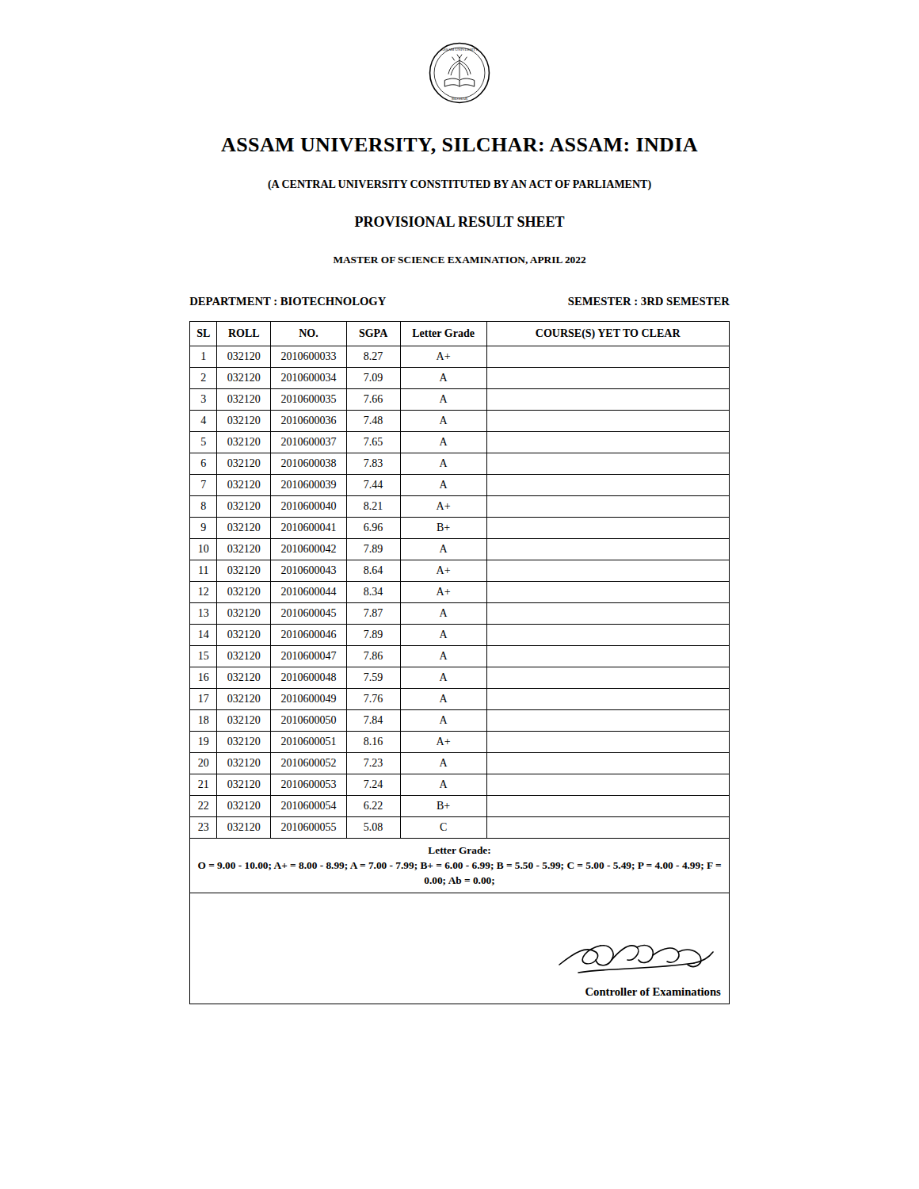ASSAM UNIVERSITY SILCHAR
ASSAM UNIVERSITY, SILCHAR: ASSAM: INDIA
(A CENTRAL UNIVERSITY CONSTITUTED BY AN ACT OF PARLIAMENT)
PROVISIONAL RESULT SHEET
MASTER OF SCIENCE EXAMINATION, APRIL 2022
DEPARTMENT : BIOTECHNOLOGY SEMESTER : 3RD SEMESTER
| SL | ROLL | NO. | SGPA | Letter Grade | COURSE(S) YET TO CLEAR |
| --- | --- | --- | --- | --- | --- |
| 1 | 032120 | 2010600033 | 8.27 | A+ | |
| 2 | 032120 | 2010600034 | 7.09 | A | |
| 3 | 032120 | 2010600035 | 7.66 | A | |
| 4 | 032120 | 2010600036 | 7.48 | A | |
| 5 | 032120 | 2010600037 | 7.65 | A | |
| 6 | 032120 | 2010600038 | 7.83 | A | |
| 7 | 032120 | 2010600039 | 7.44 | A | |
| 8 | 032120 | 2010600040 | 8.21 | A+ | |
| 9 | 032120 | 2010600041 | 6.96 | B+ | |
| 10 | 032120 | 2010600042 | 7.89 | A | |
| 11 | 032120 | 2010600043 | 8.64 | A+ | |
| 12 | 032120 | 2010600044 | 8.34 | A+ | |
| 13 | 032120 | 2010600045 | 7.87 | A | |
| 14 | 032120 | 2010600046 | 7.89 | A | |
| 15 | 032120 | 2010600047 | 7.86 | A | |
| 16 | 032120 | 2010600048 | 7.59 | A | |
| 17 | 032120 | 2010600049 | 7.76 | A | |
| 18 | 032120 | 2010600050 | 7.84 | A | |
| 19 | 032120 | 2010600051 | 8.16 | A+ | |
| 20 | 032120 | 2010600052 | 7.23 | A | |
| 21 | 032120 | 2010600053 | 7.24 | A | |
| 22 | 032120 | 2010600054 | 6.22 | B+ | |
| 23 | 032120 | 2010600055 | 5.08 | C | |
| Letter Grade: O = 9.00 - 10.00; A+ = 8.00 - 8.99; A = 7.00 - 7.99; B+ = 6.00 - 6.99; B = 5.50 - 5.99; C = 5.00 - 5.49; P = 4.00 - 4.99; F = 0.00; Ab = 0.00; |
| Controller of Examinations |